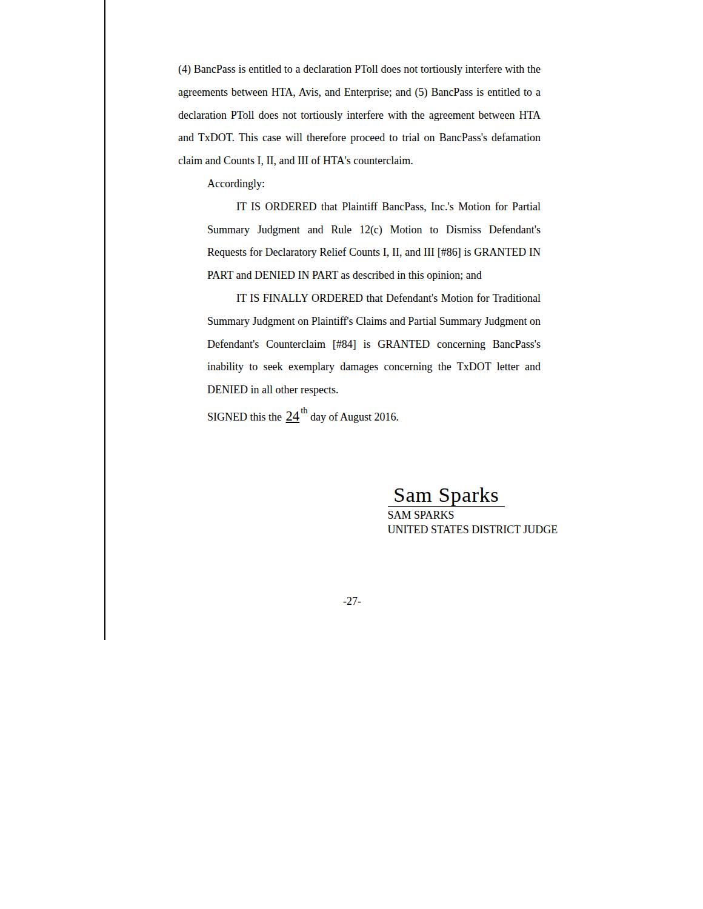(4) BancPass is entitled to a declaration PToll does not tortiously interfere with the agreements between HTA, Avis, and Enterprise; and (5) BancPass is entitled to a declaration PToll does not tortiously interfere with the agreement between HTA and TxDOT. This case will therefore proceed to trial on BancPass's defamation claim and Counts I, II, and III of HTA's counterclaim.
Accordingly:
IT IS ORDERED that Plaintiff BancPass, Inc.'s Motion for Partial Summary Judgment and Rule 12(c) Motion to Dismiss Defendant's Requests for Declaratory Relief Counts I, II, and III [#86] is GRANTED IN PART and DENIED IN PART as described in this opinion; and
IT IS FINALLY ORDERED that Defendant's Motion for Traditional Summary Judgment on Plaintiff's Claims and Partial Summary Judgment on Defendant's Counterclaim [#84] is GRANTED concerning BancPass's inability to seek exemplary damages concerning the TxDOT letter and DENIED in all other respects.
SIGNED this the 24 th day of August 2016.
Sam Sparks
SAM SPARKS
UNITED STATES DISTRICT JUDGE
-27-